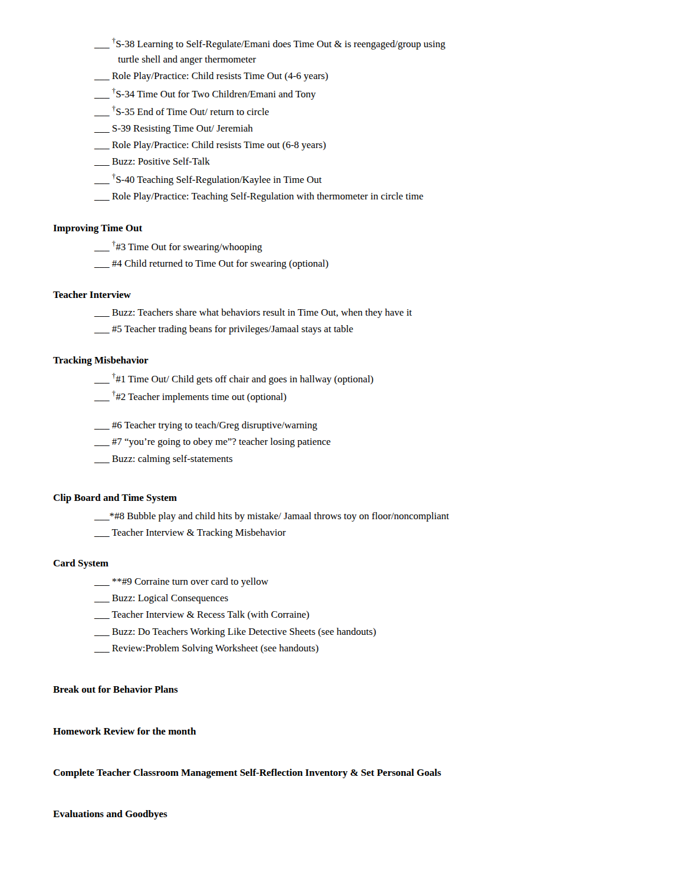___ †S-38 Learning to Self-Regulate/Emani does Time Out & is reengaged/group using turtle shell and anger thermometer
___ Role Play/Practice: Child resists Time Out (4-6 years)
___ †S-34 Time Out for Two Children/Emani and Tony
___ †S-35 End of Time Out/ return to circle
___ S-39 Resisting Time Out/ Jeremiah
___ Role Play/Practice: Child resists Time out (6-8 years)
___ Buzz: Positive Self-Talk
___ †S-40 Teaching Self-Regulation/Kaylee in Time Out
___ Role Play/Practice: Teaching Self-Regulation with thermometer in circle time
Improving Time Out
___ †#3 Time Out for swearing/whooping
___ #4 Child returned to Time Out for swearing (optional)
Teacher Interview
___ Buzz: Teachers share what behaviors result in Time Out, when they have it
___ #5 Teacher trading beans for privileges/Jamaal stays at table
Tracking Misbehavior
___ †#1 Time Out/ Child gets off chair and goes in hallway (optional)
___ †#2 Teacher implements time out (optional)
___ #6 Teacher trying to teach/Greg disruptive/warning
___ #7 “you’re going to obey me”? teacher losing patience
___ Buzz: calming self-statements
Clip Board and Time System
___*#8 Bubble play and child hits by mistake/ Jamaal throws toy on floor/noncompliant
___ Teacher Interview & Tracking Misbehavior
Card System
___ **#9 Corraine turn over card to yellow
___ Buzz: Logical Consequences
___ Teacher Interview & Recess Talk (with Corraine)
___ Buzz: Do Teachers Working Like Detective Sheets (see handouts)
___ Review:Problem Solving Worksheet (see handouts)
Break out for Behavior Plans
Homework Review for the month
Complete Teacher Classroom Management Self-Reflection Inventory & Set Personal Goals
Evaluations and Goodbyes